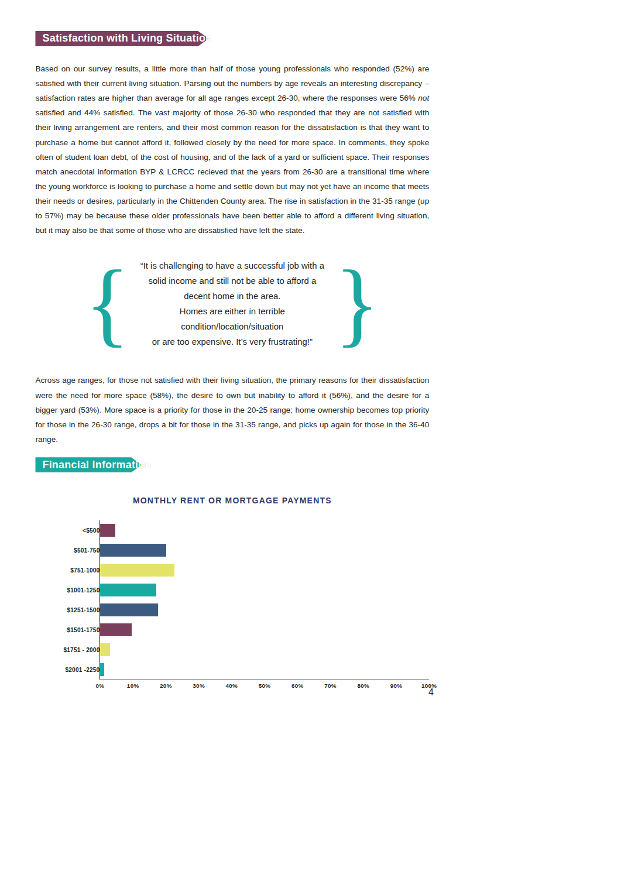Satisfaction with Living Situation
❮❮❮❮
Based on our survey results, a little more than half of those young professionals who responded (52%) are satisfied with their current living situation. Parsing out the numbers by age reveals an interesting discrepancy – satisfaction rates are higher than average for all age ranges except 26-30, where the responses were 56% not satisfied and 44% satisfied. The vast majority of those 26-30 who responded that they are not satisfied with their living arrangement are renters, and their most common reason for the dissatisfaction is that they want to purchase a home but cannot afford it, followed closely by the need for more space. In comments, they spoke often of student loan debt, of the cost of housing, and of the lack of a yard or sufficient space. Their responses match anecdotal information BYP & LCRCC recieved that the years from 26-30 are a transitional time where the young workforce is looking to purchase a home and settle down but may not yet have an income that meets their needs or desires, particularly in the Chittenden County area. The rise in satisfaction in the 31-35 range (up to 57%) may be because these older professionals have been better able to afford a different living situation, but it may also be that some of those who are dissatisfied have left the state.
{
“It is challenging to have a successful job with a solid income and still not be able to afford a decent home in the area.
Homes are either in terrible condition/location/situation
or are too expensive. It’s very frustrating!”
}
Across age ranges, for those not satisfied with their living situation, the primary reasons for their dissatisfaction were the need for more space (58%), the desire to own but inability to afford it (56%), and the desire for a bigger yard (53%). More space is a priority for those in the 20-25 range; home ownership becomes top priority for those in the 26-30 range, drops a bit for those in the 31-35 range, and picks up again for those in the 36-40 range.
Financial Information
❮❮❮
MONTHLY RENT OR MORTGAGE PAYMENTS
| <$500 | |
| $501-750 | |
| $751-1000 | |
| $1001-1250 | |
| $1251-1500 | |
| $1501-1750 | |
| $1751 - 2000 | |
| $2001 -2250 | |
| | 0% 10% 20% 30% 40% 50% 60% 70% 80% 90% 100% |
4